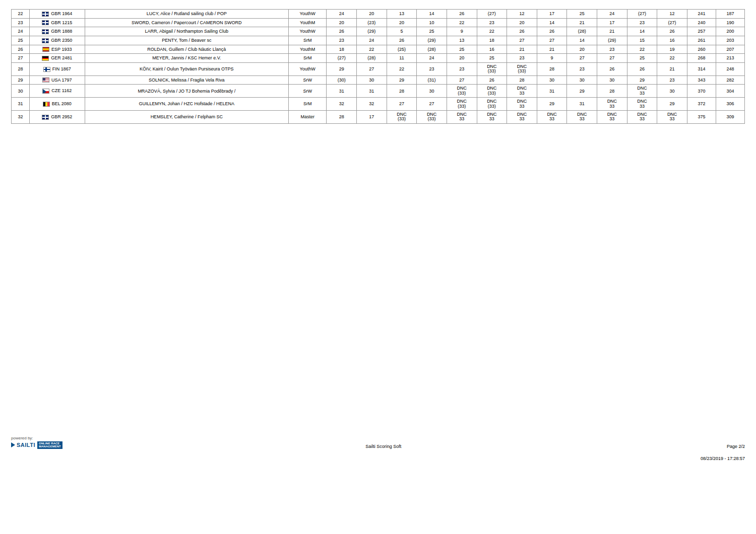| 22 | GBR 1964 | LUCY, Alice / Rutland sailing club / POP | YouthW | 24 | 20 | 13 | 14 | 26 | (27) | 12 | 17 | 25 | 24 | (27) | 12 | 241 | 187 |
| 23 | GBR 1215 | SWORD, Cameron / Papercourt / CAMERON SWORD | YouthM | 20 | (23) | 20 | 10 | 22 | 23 | 20 | 14 | 21 | 17 | 23 | (27) | 240 | 190 |
| 24 | GBR 1888 | LARR, Abigail / Northampton Sailing Club | YouthW | 26 | (29) | 5 | 25 | 9 | 22 | 26 | 26 | (28) | 21 | 14 | 26 | 257 | 200 |
| 25 | GBR 2350 | PENTY, Tom / Beaver sc | SrM | 23 | 24 | 26 | (29) | 13 | 18 | 27 | 27 | 14 | (29) | 15 | 16 | 261 | 203 |
| 26 | ESP 1933 | ROLDAN, Guillem / Club Nàutic Llançà | YouthM | 18 | 22 | (25) | (28) | 25 | 16 | 21 | 21 | 20 | 23 | 22 | 19 | 260 | 207 |
| 27 | GER 2481 | MEYER, Jannis / KSC Hemer e.V. | SrM | (27) | (28) | 11 | 24 | 20 | 25 | 23 | 9 | 27 | 27 | 25 | 22 | 268 | 213 |
| 28 | FIN 1867 | KÖIV, Kairit / Oulun Työväen Pursiseura OTPS | YouthW | 29 | 27 | 22 | 23 | 23 | DNC (33) | DNC (33) | 28 | 23 | 26 | 26 | 21 | 314 | 248 |
| 29 | USA 1797 | SOLNICK, Melissa / Fraglia Vela Riva | SrW | (30) | 30 | 29 | (31) | 27 | 26 | 28 | 30 | 30 | 30 | 29 | 23 | 343 | 282 |
| 30 | CZE 1162 | MRAZOVÀ, Sylvia / JO TJ Bohemia Poděbrady / | SrW | 31 | 31 | 28 | 30 | DNC (33) | DNC (33) | DNC 33 | 31 | 29 | 28 | DNC 33 | 30 | 370 | 304 |
| 31 | BEL 2080 | GUILLEMYN, Johan / HZC Hofstade / HELENA | SrM | 32 | 32 | 27 | 27 | DNC (33) | DNC (33) | DNC 33 | 29 | 31 | DNC 33 | DNC 33 | 29 | 372 | 306 |
| 32 | GBR 2952 | HEMSLEY, Catherine / Felpham SC | Master | 28 | 17 | DNC (33) | DNC (33) | DNC 33 | DNC 33 | DNC 33 | DNC 33 | DNC 33 | DNC 33 | DNC 33 | DNC 33 | 375 | 309 |
powered by:
SAILTI ONLINE RACE
MANAGEMENT
Sailti Scoring Soft
Page 2/2
08/23/2019 - 17:28:57